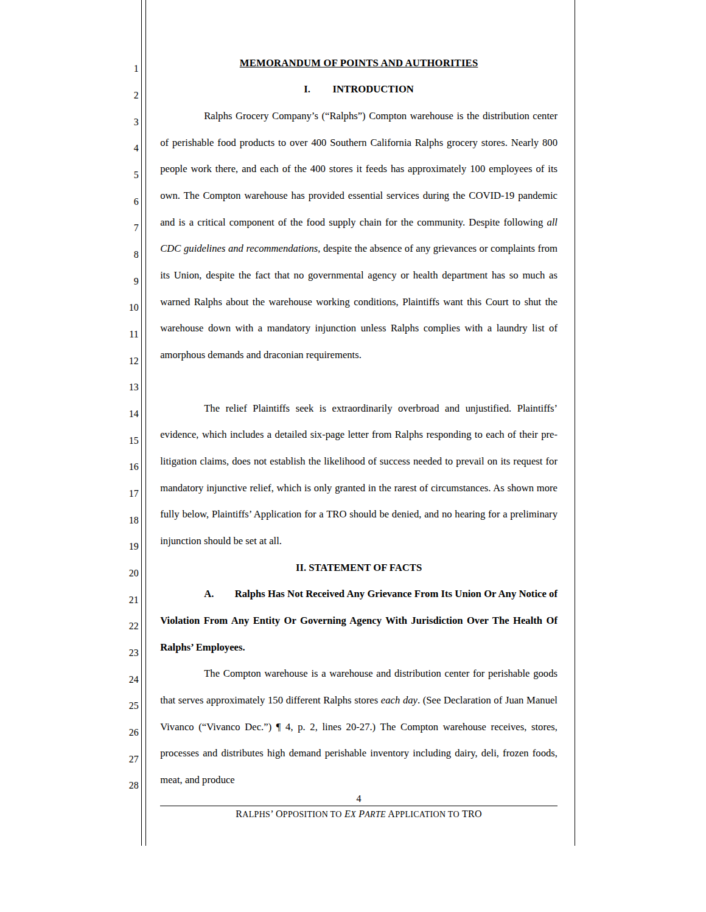1
2
3
4
5
6
7
8
9
10
11
12
13
14
15
16
17
18
19
20
21
22
23
24
25
26
27
28
MEMORANDUM OF POINTS AND AUTHORITIES
I. INTRODUCTION
Ralphs Grocery Company’s (“Ralphs”) Compton warehouse is the distribution center of perishable food products to over 400 Southern California Ralphs grocery stores. Nearly 800 people work there, and each of the 400 stores it feeds has approximately 100 employees of its own. The Compton warehouse has provided essential services during the COVID-19 pandemic and is a critical component of the food supply chain for the community. Despite following all CDC guidelines and recommendations, despite the absence of any grievances or complaints from its Union, despite the fact that no governmental agency or health department has so much as warned Ralphs about the warehouse working conditions, Plaintiffs want this Court to shut the warehouse down with a mandatory injunction unless Ralphs complies with a laundry list of amorphous demands and draconian requirements.
The relief Plaintiffs seek is extraordinarily overbroad and unjustified. Plaintiffs’ evidence, which includes a detailed six-page letter from Ralphs responding to each of their pre-litigation claims, does not establish the likelihood of success needed to prevail on its request for mandatory injunctive relief, which is only granted in the rarest of circumstances. As shown more fully below, Plaintiffs’ Application for a TRO should be denied, and no hearing for a preliminary injunction should be set at all.
II. STATEMENT OF FACTS
A. Ralphs Has Not Received Any Grievance From Its Union Or Any Notice of Violation From Any Entity Or Governing Agency With Jurisdiction Over The Health Of Ralphs’ Employees.
The Compton warehouse is a warehouse and distribution center for perishable goods that serves approximately 150 different Ralphs stores each day. (See Declaration of Juan Manuel Vivanco (“Vivanco Dec.”) ¶ 4, p. 2, lines 20-27.) The Compton warehouse receives, stores, processes and distributes high demand perishable inventory including dairy, deli, frozen foods, meat, and produce
4
RALPHS’ OPPOSITION TO EX PARTE APPLICATION TO TRO